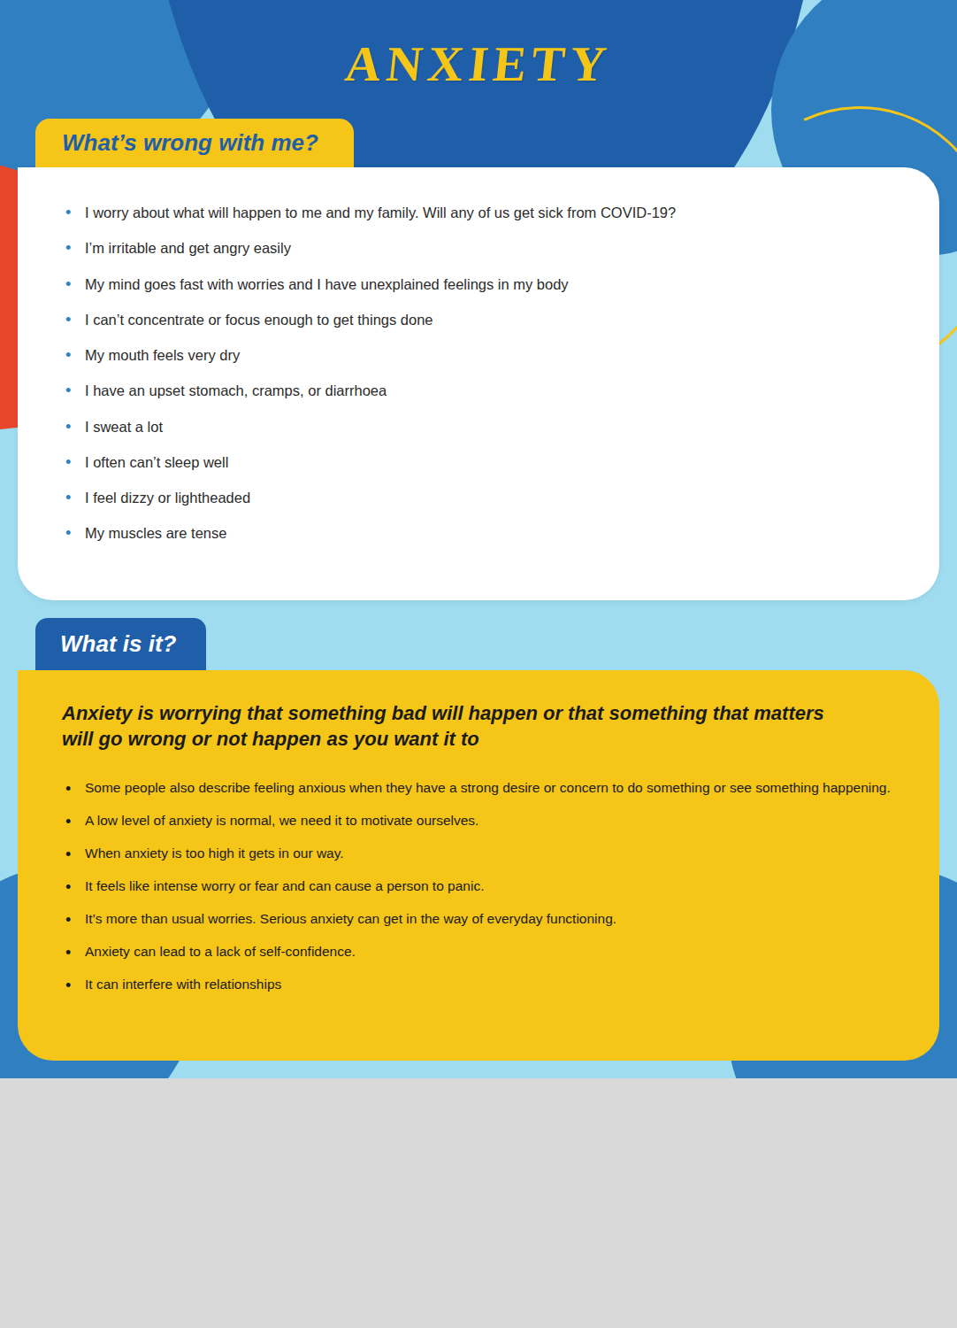Anxiety
What’s wrong with me?
I worry about what will happen to me and my family. Will any of us get sick from COVID-19?
I’m irritable and get angry easily
My mind goes fast with worries and I have unexplained feelings in my body
I can’t concentrate or focus enough to get things done
My mouth feels very dry
I have an upset stomach, cramps, or diarrhoea
I sweat a lot
I often can’t sleep well
I feel dizzy or lightheaded
My muscles are tense
What is it?
Anxiety is worrying that something bad will happen or that something that matters will go wrong or not happen as you want it to
Some people also describe feeling anxious when they have a strong desire or concern to do something or see something happening.
A low level of anxiety is normal, we need it to motivate ourselves.
When anxiety is too high it gets in our way.
It feels like intense worry or fear and can cause a person to panic.
It’s more than usual worries. Serious anxiety can get in the way of everyday functioning.
Anxiety can lead to a lack of self-confidence.
It can interfere with relationships